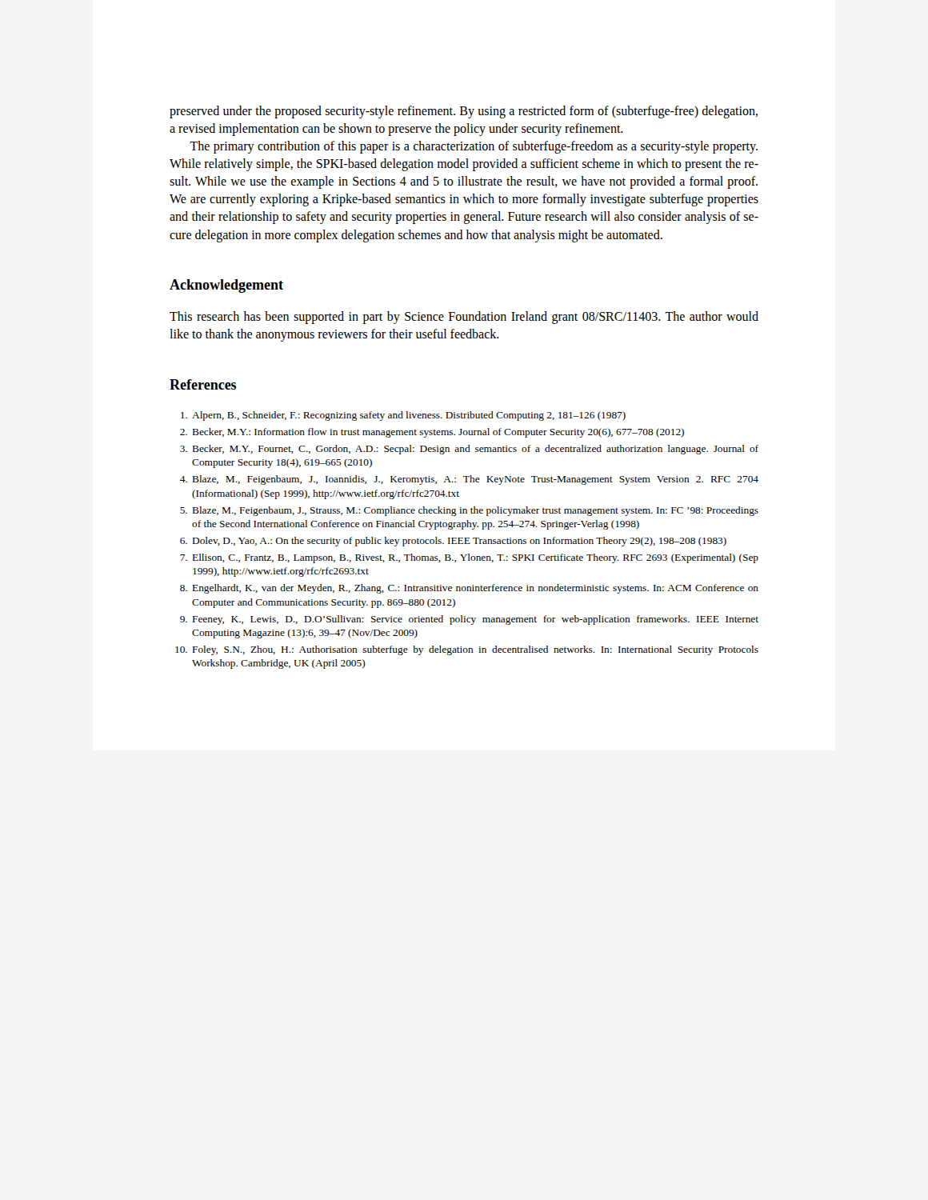preserved under the proposed security-style refinement. By using a restricted form of (subterfuge-free) delegation, a revised implementation can be shown to preserve the policy under security refinement.
The primary contribution of this paper is a characterization of subterfuge-freedom as a security-style property. While relatively simple, the SPKI-based delegation model provided a sufficient scheme in which to present the result. While we use the example in Sections 4 and 5 to illustrate the result, we have not provided a formal proof. We are currently exploring a Kripke-based semantics in which to more formally investigate subterfuge properties and their relationship to safety and security properties in general. Future research will also consider analysis of secure delegation in more complex delegation schemes and how that analysis might be automated.
Acknowledgement
This research has been supported in part by Science Foundation Ireland grant 08/SRC/11403. The author would like to thank the anonymous reviewers for their useful feedback.
References
Alpern, B., Schneider, F.: Recognizing safety and liveness. Distributed Computing 2, 181–126 (1987)
Becker, M.Y.: Information flow in trust management systems. Journal of Computer Security 20(6), 677–708 (2012)
Becker, M.Y., Fournet, C., Gordon, A.D.: Secpal: Design and semantics of a decentralized authorization language. Journal of Computer Security 18(4), 619–665 (2010)
Blaze, M., Feigenbaum, J., Ioannidis, J., Keromytis, A.: The KeyNote Trust-Management System Version 2. RFC 2704 (Informational) (Sep 1999), http://www.ietf.org/rfc/rfc2704.txt
Blaze, M., Feigenbaum, J., Strauss, M.: Compliance checking in the policymaker trust management system. In: FC ’98: Proceedings of the Second International Conference on Financial Cryptography. pp. 254–274. Springer-Verlag (1998)
Dolev, D., Yao, A.: On the security of public key protocols. IEEE Transactions on Information Theory 29(2), 198–208 (1983)
Ellison, C., Frantz, B., Lampson, B., Rivest, R., Thomas, B., Ylonen, T.: SPKI Certificate Theory. RFC 2693 (Experimental) (Sep 1999), http://www.ietf.org/rfc/rfc2693.txt
Engelhardt, K., van der Meyden, R., Zhang, C.: Intransitive noninterference in nondeterministic systems. In: ACM Conference on Computer and Communications Security. pp. 869–880 (2012)
Feeney, K., Lewis, D., D.O’Sullivan: Service oriented policy management for web-application frameworks. IEEE Internet Computing Magazine (13):6, 39–47 (Nov/Dec 2009)
Foley, S.N., Zhou, H.: Authorisation subterfuge by delegation in decentralised networks. In: International Security Protocols Workshop. Cambridge, UK (April 2005)